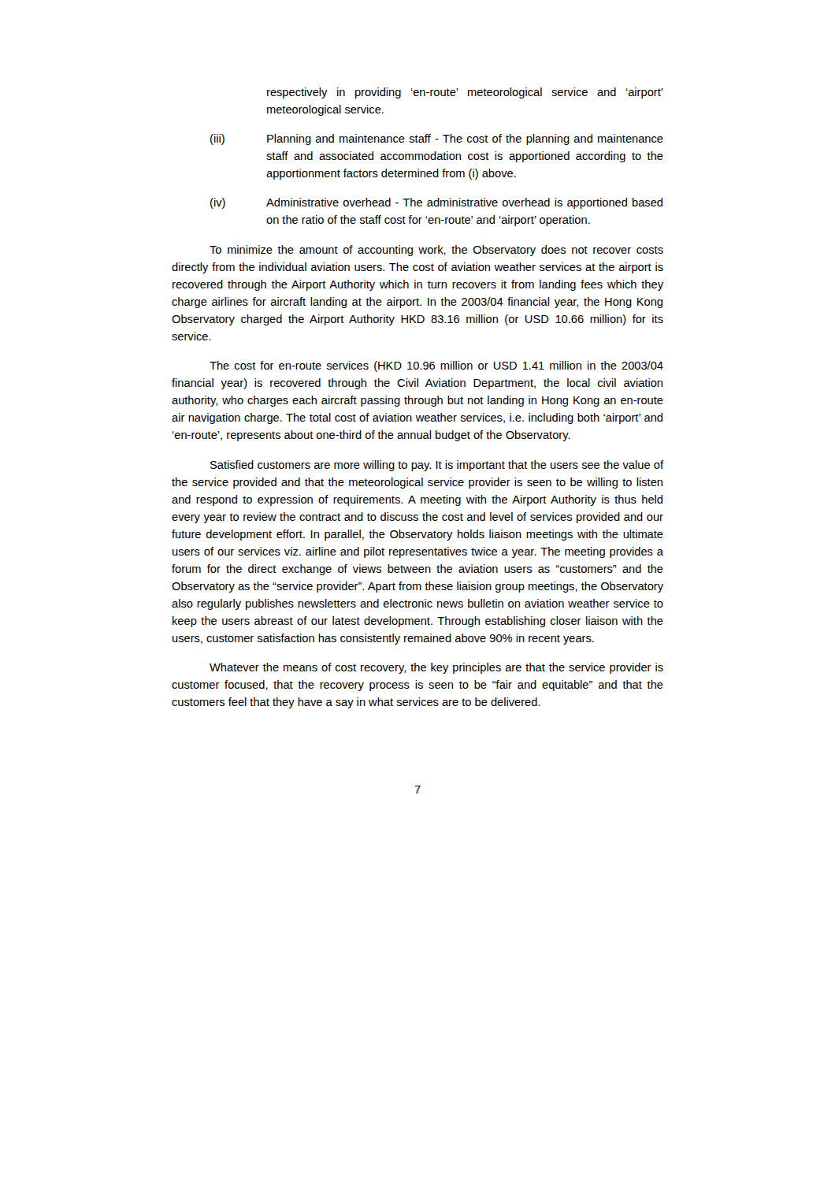respectively in providing ‘en-route’ meteorological service and ‘airport’ meteorological service.
(iii) Planning and maintenance staff - The cost of the planning and maintenance staff and associated accommodation cost is apportioned according to the apportionment factors determined from (i) above.
(iv) Administrative overhead - The administrative overhead is apportioned based on the ratio of the staff cost for ‘en-route’ and ‘airport’ operation.
To minimize the amount of accounting work, the Observatory does not recover costs directly from the individual aviation users. The cost of aviation weather services at the airport is recovered through the Airport Authority which in turn recovers it from landing fees which they charge airlines for aircraft landing at the airport. In the 2003/04 financial year, the Hong Kong Observatory charged the Airport Authority HKD 83.16 million (or USD 10.66 million) for its service.
The cost for en-route services (HKD 10.96 million or USD 1.41 million in the 2003/04 financial year) is recovered through the Civil Aviation Department, the local civil aviation authority, who charges each aircraft passing through but not landing in Hong Kong an en-route air navigation charge. The total cost of aviation weather services, i.e. including both ‘airport’ and ‘en-route’, represents about one-third of the annual budget of the Observatory.
Satisfied customers are more willing to pay. It is important that the users see the value of the service provided and that the meteorological service provider is seen to be willing to listen and respond to expression of requirements. A meeting with the Airport Authority is thus held every year to review the contract and to discuss the cost and level of services provided and our future development effort. In parallel, the Observatory holds liaison meetings with the ultimate users of our services viz. airline and pilot representatives twice a year. The meeting provides a forum for the direct exchange of views between the aviation users as “customers” and the Observatory as the “service provider”. Apart from these liaision group meetings, the Observatory also regularly publishes newsletters and electronic news bulletin on aviation weather service to keep the users abreast of our latest development. Through establishing closer liaison with the users, customer satisfaction has consistently remained above 90% in recent years.
Whatever the means of cost recovery, the key principles are that the service provider is customer focused, that the recovery process is seen to be “fair and equitable” and that the customers feel that they have a say in what services are to be delivered.
7